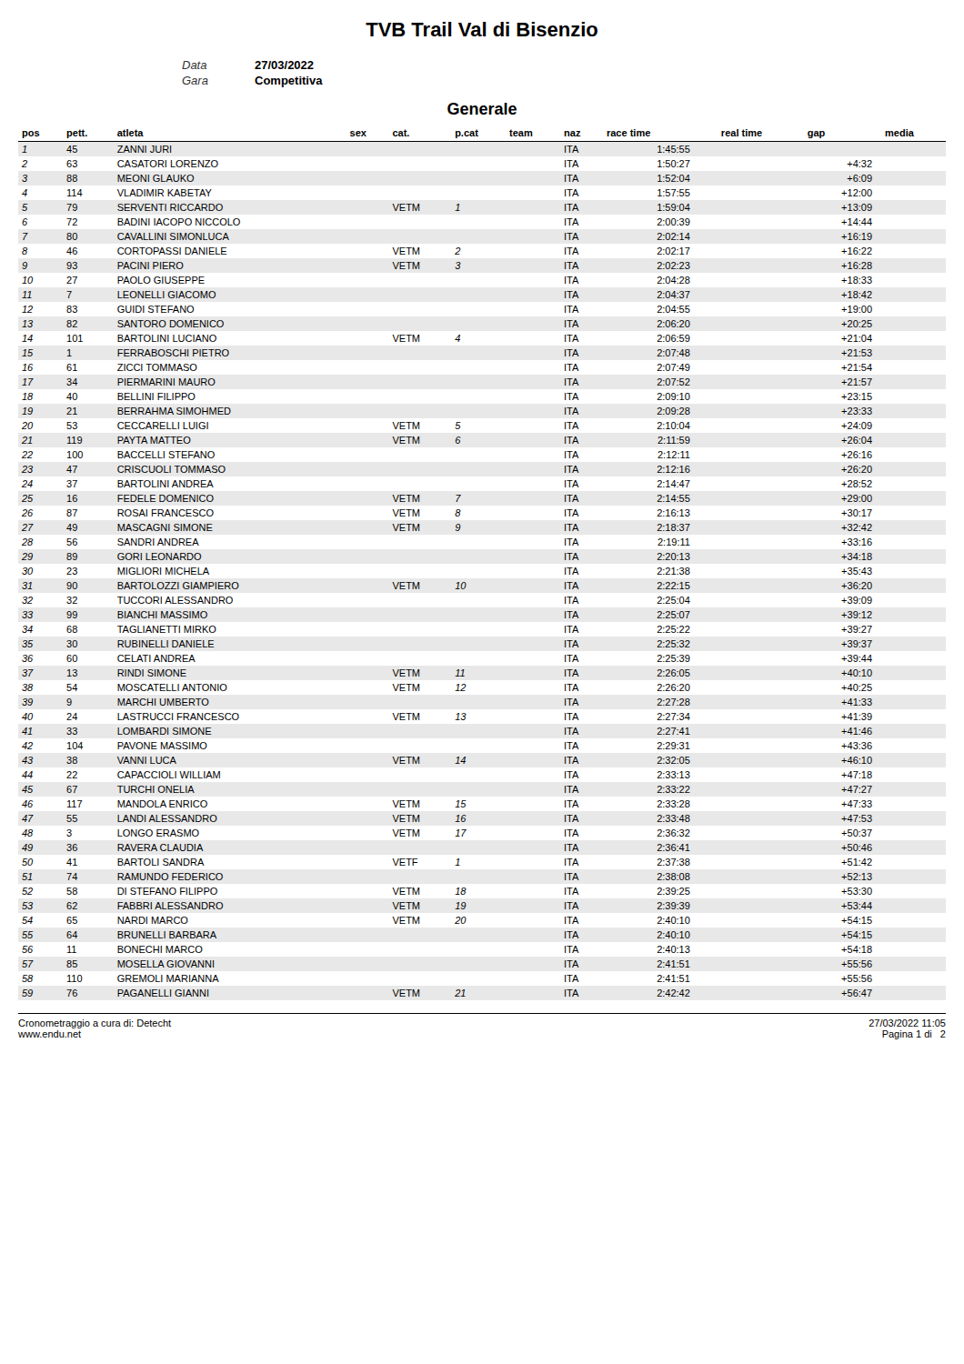TVB Trail Val di Bisenzio
Data 27/03/2022
Gara Competitiva
Generale
| pos | pett. | atleta | sex | cat. | p.cat | team | naz | race time | real time | gap | media |
| --- | --- | --- | --- | --- | --- | --- | --- | --- | --- | --- | --- |
| 1 | 45 | ZANNI JURI | | | | | ITA | 1:45:55 | | | |
| 2 | 63 | CASATORI LORENZO | | | | | ITA | 1:50:27 | | +4:32 | |
| 3 | 88 | MEONI GLAUKO | | | | | ITA | 1:52:04 | | +6:09 | |
| 4 | 114 | VLADIMIR KABETAY | | | | | ITA | 1:57:55 | | +12:00 | |
| 5 | 79 | SERVENTI RICCARDO | | VETM | 1 | | ITA | 1:59:04 | | +13:09 | |
| 6 | 72 | BADINI IACOPO NICCOLO | | | | | ITA | 2:00:39 | | +14:44 | |
| 7 | 80 | CAVALLINI SIMONLUCA | | | | | ITA | 2:02:14 | | +16:19 | |
| 8 | 46 | CORTOPASSI DANIELE | | VETM | 2 | | ITA | 2:02:17 | | +16:22 | |
| 9 | 93 | PACINI PIERO | | VETM | 3 | | ITA | 2:02:23 | | +16:28 | |
| 10 | 27 | PAOLO GIUSEPPE | | | | | ITA | 2:04:28 | | +18:33 | |
| 11 | 7 | LEONELLI GIACOMO | | | | | ITA | 2:04:37 | | +18:42 | |
| 12 | 83 | GUIDI STEFANO | | | | | ITA | 2:04:55 | | +19:00 | |
| 13 | 82 | SANTORO DOMENICO | | | | | ITA | 2:06:20 | | +20:25 | |
| 14 | 101 | BARTOLINI LUCIANO | | VETM | 4 | | ITA | 2:06:59 | | +21:04 | |
| 15 | 1 | FERRABOSCHI PIETRO | | | | | ITA | 2:07:48 | | +21:53 | |
| 16 | 61 | ZICCI TOMMASO | | | | | ITA | 2:07:49 | | +21:54 | |
| 17 | 34 | PIERMARINI MAURO | | | | | ITA | 2:07:52 | | +21:57 | |
| 18 | 40 | BELLINI FILIPPO | | | | | ITA | 2:09:10 | | +23:15 | |
| 19 | 21 | BERRAHMA SIMOHMED | | | | | ITA | 2:09:28 | | +23:33 | |
| 20 | 53 | CECCARELLI LUIGI | | VETM | 5 | | ITA | 2:10:04 | | +24:09 | |
| 21 | 119 | PAYTA MATTEO | | VETM | 6 | | ITA | 2:11:59 | | +26:04 | |
| 22 | 100 | BACCELLI STEFANO | | | | | ITA | 2:12:11 | | +26:16 | |
| 23 | 47 | CRISCUOLI TOMMASO | | | | | ITA | 2:12:16 | | +26:20 | |
| 24 | 37 | BARTOLINI ANDREA | | | | | ITA | 2:14:47 | | +28:52 | |
| 25 | 16 | FEDELE DOMENICO | | VETM | 7 | | ITA | 2:14:55 | | +29:00 | |
| 26 | 87 | ROSAI FRANCESCO | | VETM | 8 | | ITA | 2:16:13 | | +30:17 | |
| 27 | 49 | MASCAGNI SIMONE | | VETM | 9 | | ITA | 2:18:37 | | +32:42 | |
| 28 | 56 | SANDRI ANDREA | | | | | ITA | 2:19:11 | | +33:16 | |
| 29 | 89 | GORI LEONARDO | | | | | ITA | 2:20:13 | | +34:18 | |
| 30 | 23 | MIGLIORI MICHELA | | | | | ITA | 2:21:38 | | +35:43 | |
| 31 | 90 | BARTOLOZZI GIAMPIERO | | VETM | 10 | | ITA | 2:22:15 | | +36:20 | |
| 32 | 32 | TUCCORI ALESSANDRO | | | | | ITA | 2:25:04 | | +39:09 | |
| 33 | 99 | BIANCHI MASSIMO | | | | | ITA | 2:25:07 | | +39:12 | |
| 34 | 68 | TAGLIANETTI MIRKO | | | | | ITA | 2:25:22 | | +39:27 | |
| 35 | 30 | RUBINELLI DANIELE | | | | | ITA | 2:25:32 | | +39:37 | |
| 36 | 60 | CELATI ANDREA | | | | | ITA | 2:25:39 | | +39:44 | |
| 37 | 13 | RINDI SIMONE | | VETM | 11 | | ITA | 2:26:05 | | +40:10 | |
| 38 | 54 | MOSCATELLI ANTONIO | | VETM | 12 | | ITA | 2:26:20 | | +40:25 | |
| 39 | 9 | MARCHI UMBERTO | | | | | ITA | 2:27:28 | | +41:33 | |
| 40 | 24 | LASTRUCCI FRANCESCO | | VETM | 13 | | ITA | 2:27:34 | | +41:39 | |
| 41 | 33 | LOMBARDI SIMONE | | | | | ITA | 2:27:41 | | +41:46 | |
| 42 | 104 | PAVONE MASSIMO | | | | | ITA | 2:29:31 | | +43:36 | |
| 43 | 38 | VANNI LUCA | | VETM | 14 | | ITA | 2:32:05 | | +46:10 | |
| 44 | 22 | CAPACCIOLI WILLIAM | | | | | ITA | 2:33:13 | | +47:18 | |
| 45 | 67 | TURCHI ONELIA | | | | | ITA | 2:33:22 | | +47:27 | |
| 46 | 117 | MANDOLA ENRICO | | VETM | 15 | | ITA | 2:33:28 | | +47:33 | |
| 47 | 55 | LANDI ALESSANDRO | | VETM | 16 | | ITA | 2:33:48 | | +47:53 | |
| 48 | 3 | LONGO ERASMO | | VETM | 17 | | ITA | 2:36:32 | | +50:37 | |
| 49 | 36 | RAVERA CLAUDIA | | | | | ITA | 2:36:41 | | +50:46 | |
| 50 | 41 | BARTOLI SANDRA | | VETF | 1 | | ITA | 2:37:38 | | +51:42 | |
| 51 | 74 | RAMUNDO FEDERICO | | | | | ITA | 2:38:08 | | +52:13 | |
| 52 | 58 | DI STEFANO FILIPPO | | VETM | 18 | | ITA | 2:39:25 | | +53:30 | |
| 53 | 62 | FABBRI ALESSANDRO | | VETM | 19 | | ITA | 2:39:39 | | +53:44 | |
| 54 | 65 | NARDI MARCO | | VETM | 20 | | ITA | 2:40:10 | | +54:15 | |
| 55 | 64 | BRUNELLI BARBARA | | | | | ITA | 2:40:10 | | +54:15 | |
| 56 | 11 | BONECHI MARCO | | | | | ITA | 2:40:13 | | +54:18 | |
| 57 | 85 | MOSELLA GIOVANNI | | | | | ITA | 2:41:51 | | +55:56 | |
| 58 | 110 | GREMOLI MARIANNA | | | | | ITA | 2:41:51 | | +55:56 | |
| 59 | 76 | PAGANELLI GIANNI | | VETM | 21 | | ITA | 2:42:42 | | +56:47 | |
Cronometraggio a cura di: Detecht
www.endu.net
27/03/2022 11:05
Pagina 1 di 2